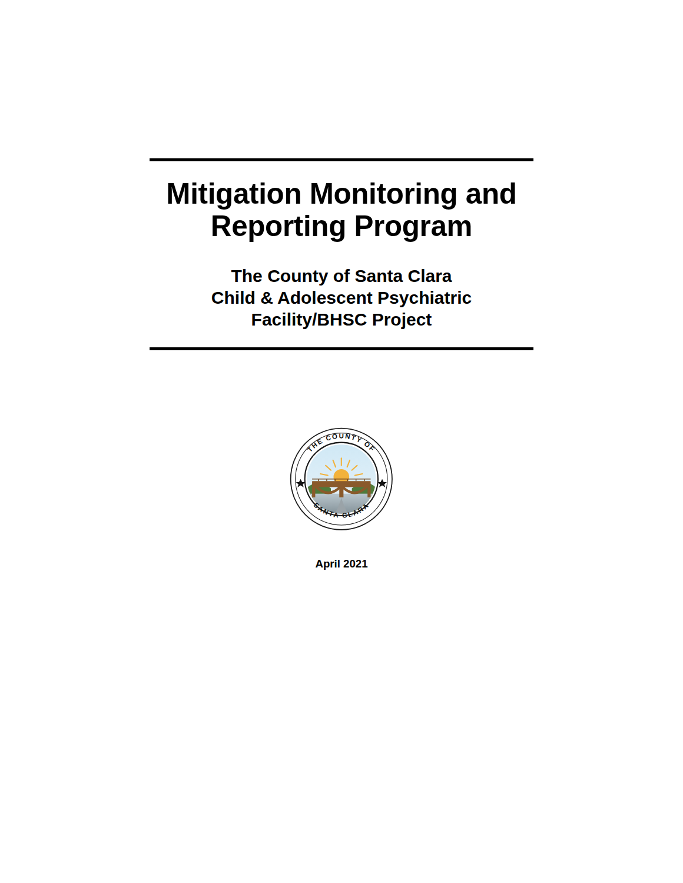Mitigation Monitoring and Reporting Program
The County of Santa Clara
Child & Adolescent Psychiatric
Facility/BHSC Project
THE COUNTY OF SANTA CLARA
April 2021